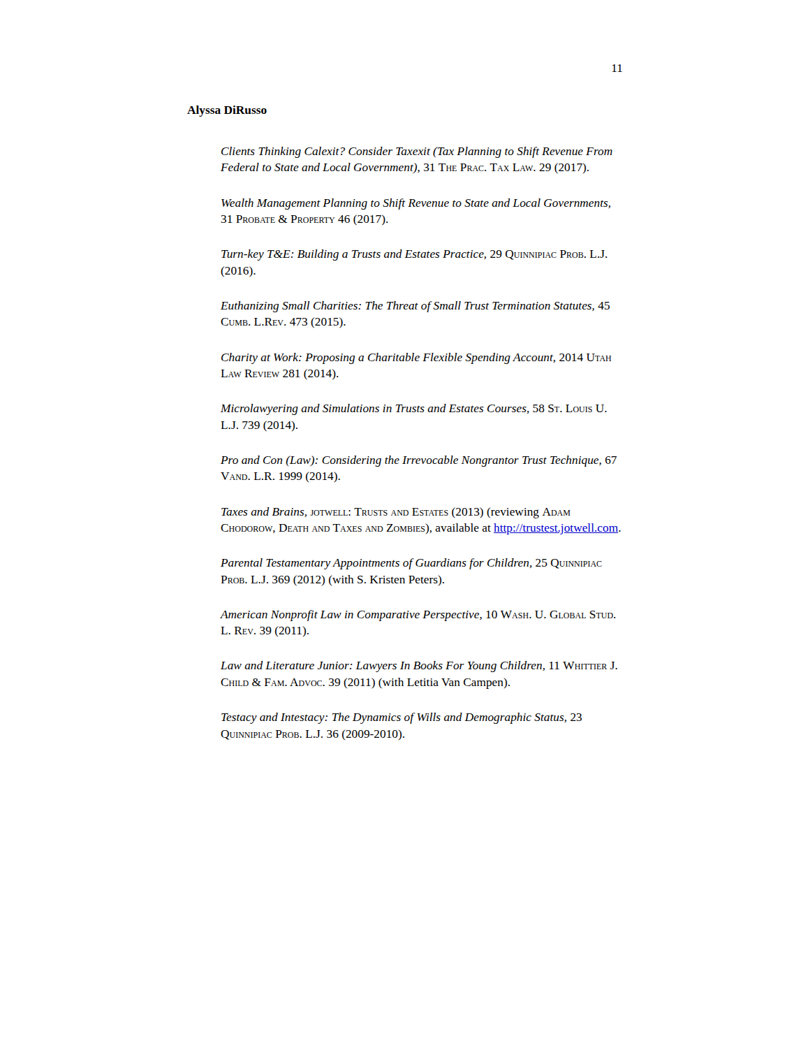11
Alyssa DiRusso
Clients Thinking Calexit? Consider Taxexit (Tax Planning to Shift Revenue From Federal to State and Local Government), 31 The Prac. Tax Law. 29 (2017).
Wealth Management Planning to Shift Revenue to State and Local Governments, 31 Probate & Property 46 (2017).
Turn-key T&E: Building a Trusts and Estates Practice, 29 Quinnipiac Prob. L.J. (2016).
Euthanizing Small Charities: The Threat of Small Trust Termination Statutes, 45 Cumb. L.Rev. 473 (2015).
Charity at Work: Proposing a Charitable Flexible Spending Account, 2014 Utah Law Review 281 (2014).
Microlawyering and Simulations in Trusts and Estates Courses, 58 St. Louis U. L.J. 739 (2014).
Pro and Con (Law): Considering the Irrevocable Nongrantor Trust Technique, 67 Vand. L.R. 1999 (2014).
Taxes and Brains, jotwell: Trusts and Estates (2013) (reviewing Adam Chodorow, Death and Taxes and Zombies), available at http://trustest.jotwell.com.
Parental Testamentary Appointments of Guardians for Children, 25 Quinnipiac Prob. L.J. 369 (2012) (with S. Kristen Peters).
American Nonprofit Law in Comparative Perspective, 10 Wash. U. Global Stud. L. Rev. 39 (2011).
Law and Literature Junior: Lawyers In Books For Young Children, 11 Whittier J. Child & Fam. Advoc. 39 (2011) (with Letitia Van Campen).
Testacy and Intestacy: The Dynamics of Wills and Demographic Status, 23 Quinnipiac Prob. L.J. 36 (2009-2010).